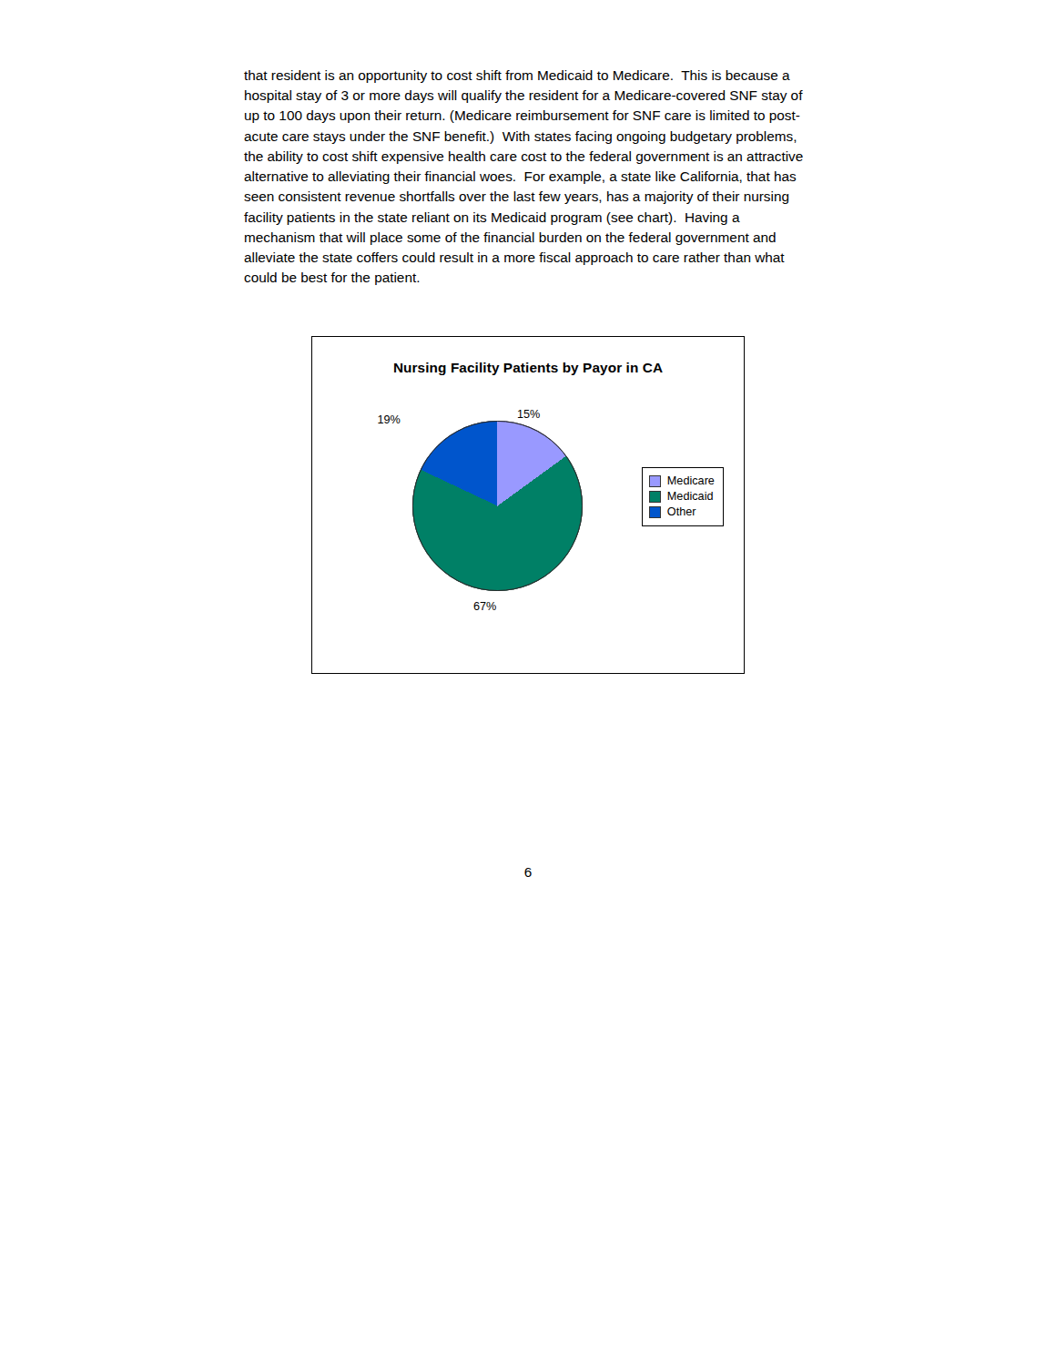that resident is an opportunity to cost shift from Medicaid to Medicare. This is because a hospital stay of 3 or more days will qualify the resident for a Medicare-covered SNF stay of up to 100 days upon their return. (Medicare reimbursement for SNF care is limited to post-acute care stays under the SNF benefit.) With states facing ongoing budgetary problems, the ability to cost shift expensive health care cost to the federal government is an attractive alternative to alleviating their financial woes. For example, a state like California, that has seen consistent revenue shortfalls over the last few years, has a majority of their nursing facility patients in the state reliant on its Medicaid program (see chart). Having a mechanism that will place some of the financial burden on the federal government and alleviate the state coffers could result in a more fiscal approach to care rather than what could be best for the patient.
Nursing Facility Patients by Payor in CA
15% 19% 67%
Medicare
Medicaid
Other
6